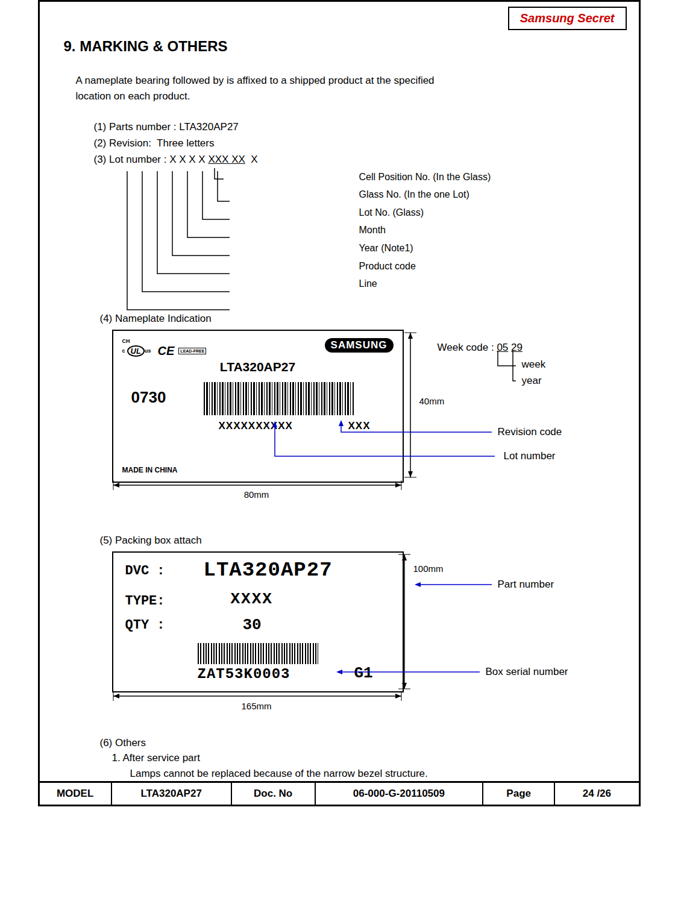Samsung Secret
9. MARKING & OTHERS
A nameplate bearing followed by is affixed to a shipped product at the specified
location on each product.
(1) Parts number : LTA320AP27
(2) Revision: Three letters
(3) Lot number : X X X X XXX XX X
Cell Position No. (In the Glass)
Glass No. (In the one Lot)
Lot No. (Glass)
Month
Year (Note1)
Product code
Line
(4) Nameplate Indication
CH
c UL us CE LEAD-FREE
SAMSUNG
LTA320AP27
0730
XXXXXXXXXX
XXX
MADE IN CHINA
80mm
40mm
Week code : 05 29
week
year
Revision code
Lot number
(5) Packing box attach
DVC :
TYPE:
QTY :
LTA320AP27
XXXX
30
ZAT53K0003
G1
165mm
100mm
Part number
Box serial number
(6) Others
1. After service part
Lamps cannot be replaced because of the narrow bezel structure.
| MODEL | LTA320AP27 | Doc. No | 06-000-G-20110509 | Page | 24 /26 |